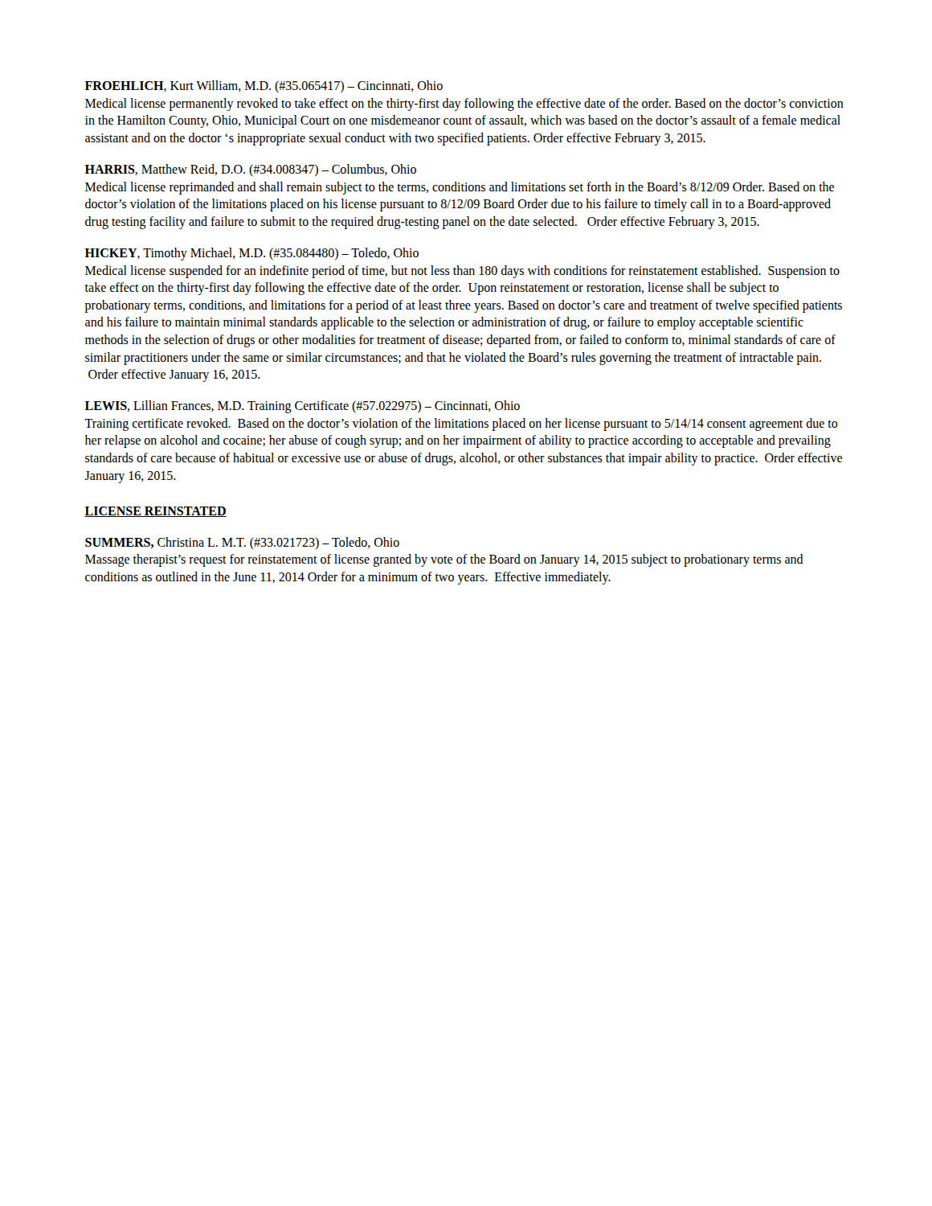FROEHLICH, Kurt William, M.D. (#35.065417) – Cincinnati, Ohio
Medical license permanently revoked to take effect on the thirty-first day following the effective date of the order. Based on the doctor’s conviction in the Hamilton County, Ohio, Municipal Court on one misdemeanor count of assault, which was based on the doctor’s assault of a female medical assistant and on the doctor ‘s inappropriate sexual conduct with two specified patients. Order effective February 3, 2015.
HARRIS, Matthew Reid, D.O. (#34.008347) – Columbus, Ohio
Medical license reprimanded and shall remain subject to the terms, conditions and limitations set forth in the Board’s 8/12/09 Order. Based on the doctor’s violation of the limitations placed on his license pursuant to 8/12/09 Board Order due to his failure to timely call in to a Board-approved drug testing facility and failure to submit to the required drug-testing panel on the date selected. Order effective February 3, 2015.
HICKEY, Timothy Michael, M.D. (#35.084480) – Toledo, Ohio
Medical license suspended for an indefinite period of time, but not less than 180 days with conditions for reinstatement established. Suspension to take effect on the thirty-first day following the effective date of the order. Upon reinstatement or restoration, license shall be subject to probationary terms, conditions, and limitations for a period of at least three years. Based on doctor’s care and treatment of twelve specified patients and his failure to maintain minimal standards applicable to the selection or administration of drug, or failure to employ acceptable scientific methods in the selection of drugs or other modalities for treatment of disease; departed from, or failed to conform to, minimal standards of care of similar practitioners under the same or similar circumstances; and that he violated the Board’s rules governing the treatment of intractable pain. Order effective January 16, 2015.
LEWIS, Lillian Frances, M.D. Training Certificate (#57.022975) – Cincinnati, Ohio
Training certificate revoked. Based on the doctor’s violation of the limitations placed on her license pursuant to 5/14/14 consent agreement due to her relapse on alcohol and cocaine; her abuse of cough syrup; and on her impairment of ability to practice according to acceptable and prevailing standards of care because of habitual or excessive use or abuse of drugs, alcohol, or other substances that impair ability to practice. Order effective January 16, 2015.
LICENSE REINSTATED
SUMMERS, Christina L. M.T. (#33.021723) – Toledo, Ohio
Massage therapist’s request for reinstatement of license granted by vote of the Board on January 14, 2015 subject to probationary terms and conditions as outlined in the June 11, 2014 Order for a minimum of two years. Effective immediately.